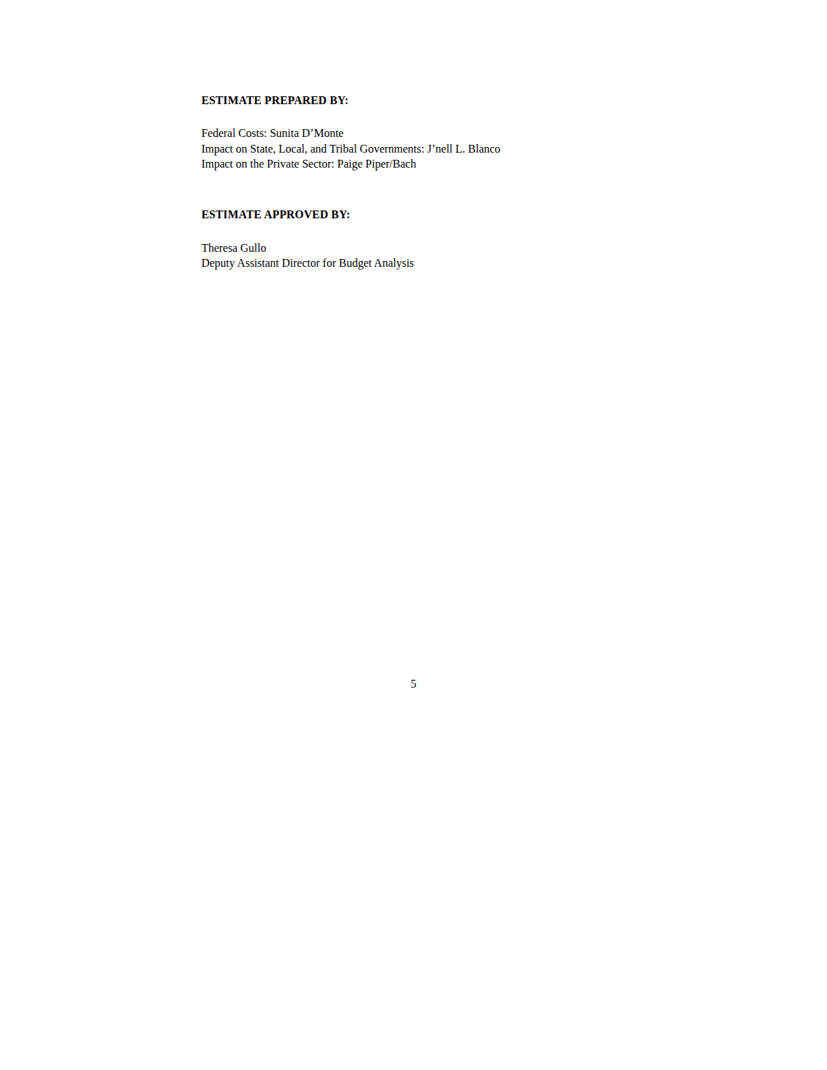ESTIMATE PREPARED BY:
Federal Costs: Sunita D’Monte
Impact on State, Local, and Tribal Governments: J’nell L. Blanco
Impact on the Private Sector: Paige Piper/Bach
ESTIMATE APPROVED BY:
Theresa Gullo
Deputy Assistant Director for Budget Analysis
5